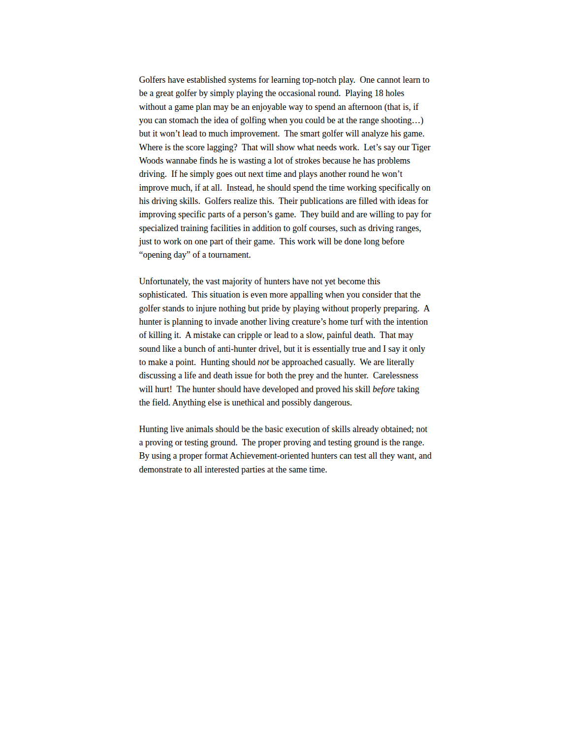Golfers have established systems for learning top-notch play. One cannot learn to be a great golfer by simply playing the occasional round. Playing 18 holes without a game plan may be an enjoyable way to spend an afternoon (that is, if you can stomach the idea of golfing when you could be at the range shooting…) but it won’t lead to much improvement. The smart golfer will analyze his game. Where is the score lagging? That will show what needs work. Let’s say our Tiger Woods wannabe finds he is wasting a lot of strokes because he has problems driving. If he simply goes out next time and plays another round he won’t improve much, if at all. Instead, he should spend the time working specifically on his driving skills. Golfers realize this. Their publications are filled with ideas for improving specific parts of a person’s game. They build and are willing to pay for specialized training facilities in addition to golf courses, such as driving ranges, just to work on one part of their game. This work will be done long before “opening day” of a tournament.
Unfortunately, the vast majority of hunters have not yet become this sophisticated. This situation is even more appalling when you consider that the golfer stands to injure nothing but pride by playing without properly preparing. A hunter is planning to invade another living creature’s home turf with the intention of killing it. A mistake can cripple or lead to a slow, painful death. That may sound like a bunch of anti-hunter drivel, but it is essentially true and I say it only to make a point. Hunting should not be approached casually. We are literally discussing a life and death issue for both the prey and the hunter. Carelessness will hurt! The hunter should have developed and proved his skill before taking the field. Anything else is unethical and possibly dangerous.
Hunting live animals should be the basic execution of skills already obtained; not a proving or testing ground. The proper proving and testing ground is the range. By using a proper format Achievement-oriented hunters can test all they want, and demonstrate to all interested parties at the same time.